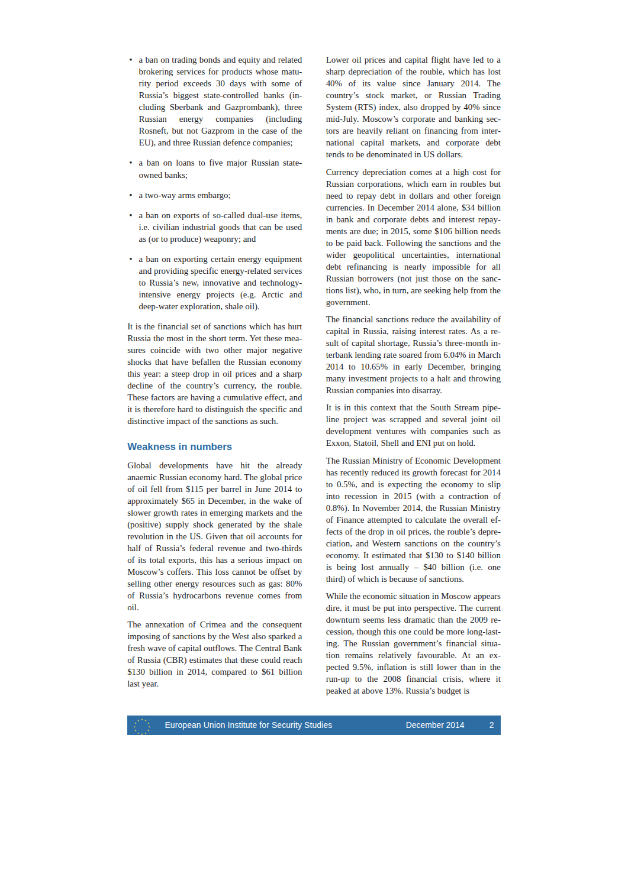a ban on trading bonds and equity and related brokering services for products whose maturity period exceeds 30 days with some of Russia’s biggest state-controlled banks (including Sberbank and Gazprombank), three Russian energy companies (including Rosneft, but not Gazprom in the case of the EU), and three Russian defence companies;
a ban on loans to five major Russian state-owned banks;
a two-way arms embargo;
a ban on exports of so-called dual-use items, i.e. civilian industrial goods that can be used as (or to produce) weaponry; and
a ban on exporting certain energy equipment and providing specific energy-related services to Russia’s new, innovative and technology-intensive energy projects (e.g. Arctic and deep-water exploration, shale oil).
It is the financial set of sanctions which has hurt Russia the most in the short term. Yet these measures coincide with two other major negative shocks that have befallen the Russian economy this year: a steep drop in oil prices and a sharp decline of the country’s currency, the rouble. These factors are having a cumulative effect, and it is therefore hard to distinguish the specific and distinctive impact of the sanctions as such.
Weakness in numbers
Global developments have hit the already anaemic Russian economy hard. The global price of oil fell from $115 per barrel in June 2014 to approximately $65 in December, in the wake of slower growth rates in emerging markets and the (positive) supply shock generated by the shale revolution in the US. Given that oil accounts for half of Russia’s federal revenue and two-thirds of its total exports, this has a serious impact on Moscow’s coffers. This loss cannot be offset by selling other energy resources such as gas: 80% of Russia’s hydrocarbons revenue comes from oil.
The annexation of Crimea and the consequent imposing of sanctions by the West also sparked a fresh wave of capital outflows. The Central Bank of Russia (CBR) estimates that these could reach $130 billion in 2014, compared to $61 billion last year.
Lower oil prices and capital flight have led to a sharp depreciation of the rouble, which has lost 40% of its value since January 2014. The country’s stock market, or Russian Trading System (RTS) index, also dropped by 40% since mid-July. Moscow’s corporate and banking sectors are heavily reliant on financing from international capital markets, and corporate debt tends to be denominated in US dollars.
Currency depreciation comes at a high cost for Russian corporations, which earn in roubles but need to repay debt in dollars and other foreign currencies. In December 2014 alone, $34 billion in bank and corporate debts and interest repayments are due; in 2015, some $106 billion needs to be paid back. Following the sanctions and the wider geopolitical uncertainties, international debt refinancing is nearly impossible for all Russian borrowers (not just those on the sanctions list), who, in turn, are seeking help from the government.
The financial sanctions reduce the availability of capital in Russia, raising interest rates. As a result of capital shortage, Russia’s three-month interbank lending rate soared from 6.04% in March 2014 to 10.65% in early December, bringing many investment projects to a halt and throwing Russian companies into disarray.
It is in this context that the South Stream pipeline project was scrapped and several joint oil development ventures with companies such as Exxon, Statoil, Shell and ENI put on hold.
The Russian Ministry of Economic Development has recently reduced its growth forecast for 2014 to 0.5%, and is expecting the economy to slip into recession in 2015 (with a contraction of 0.8%). In November 2014, the Russian Ministry of Finance attempted to calculate the overall effects of the drop in oil prices, the rouble’s depreciation, and Western sanctions on the country’s economy. It estimated that $130 to $140 billion is being lost annually – $40 billion (i.e. one third) of which is because of sanctions.
While the economic situation in Moscow appears dire, it must be put into perspective. The current downturn seems less dramatic than the 2009 recession, though this one could be more long-lasting. The Russian government’s financial situation remains relatively favourable. At an expected 9.5%, inflation is still lower than in the run-up to the 2008 financial crisis, where it peaked at above 13%. Russia’s budget is
European Union Institute for Security Studies
December 2014
2